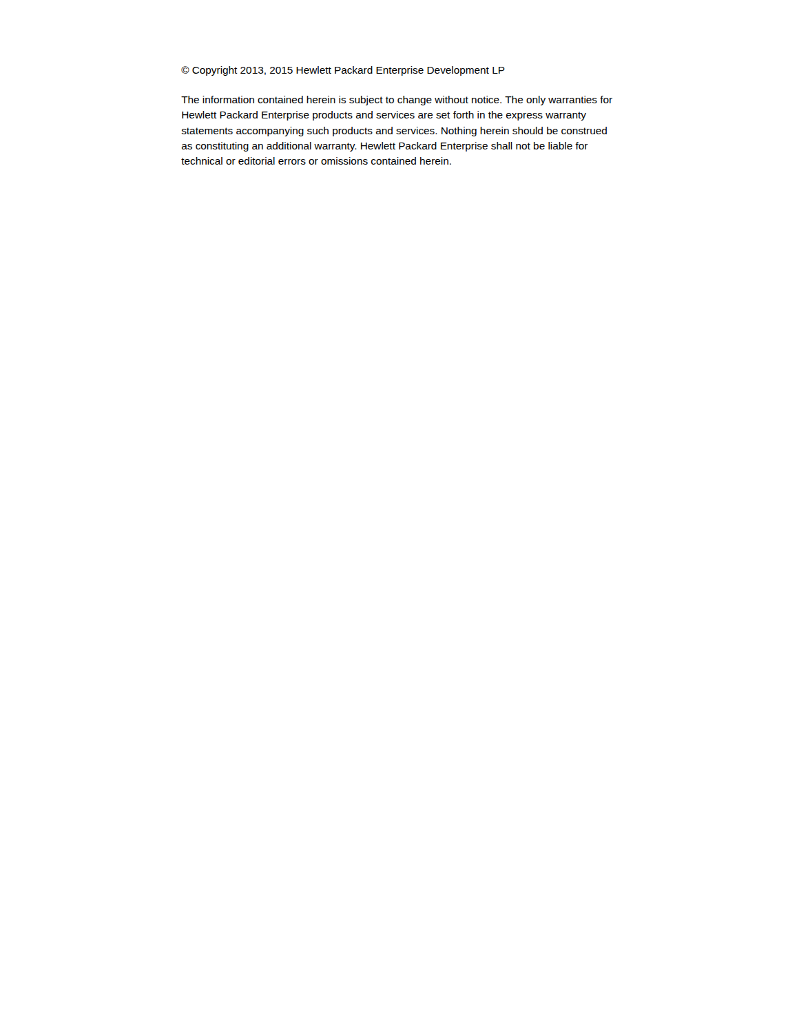© Copyright 2013, 2015 Hewlett Packard Enterprise Development LP
The information contained herein is subject to change without notice. The only warranties for Hewlett Packard Enterprise products and services are set forth in the express warranty statements accompanying such products and services. Nothing herein should be construed as constituting an additional warranty. Hewlett Packard Enterprise shall not be liable for technical or editorial errors or omissions contained herein.